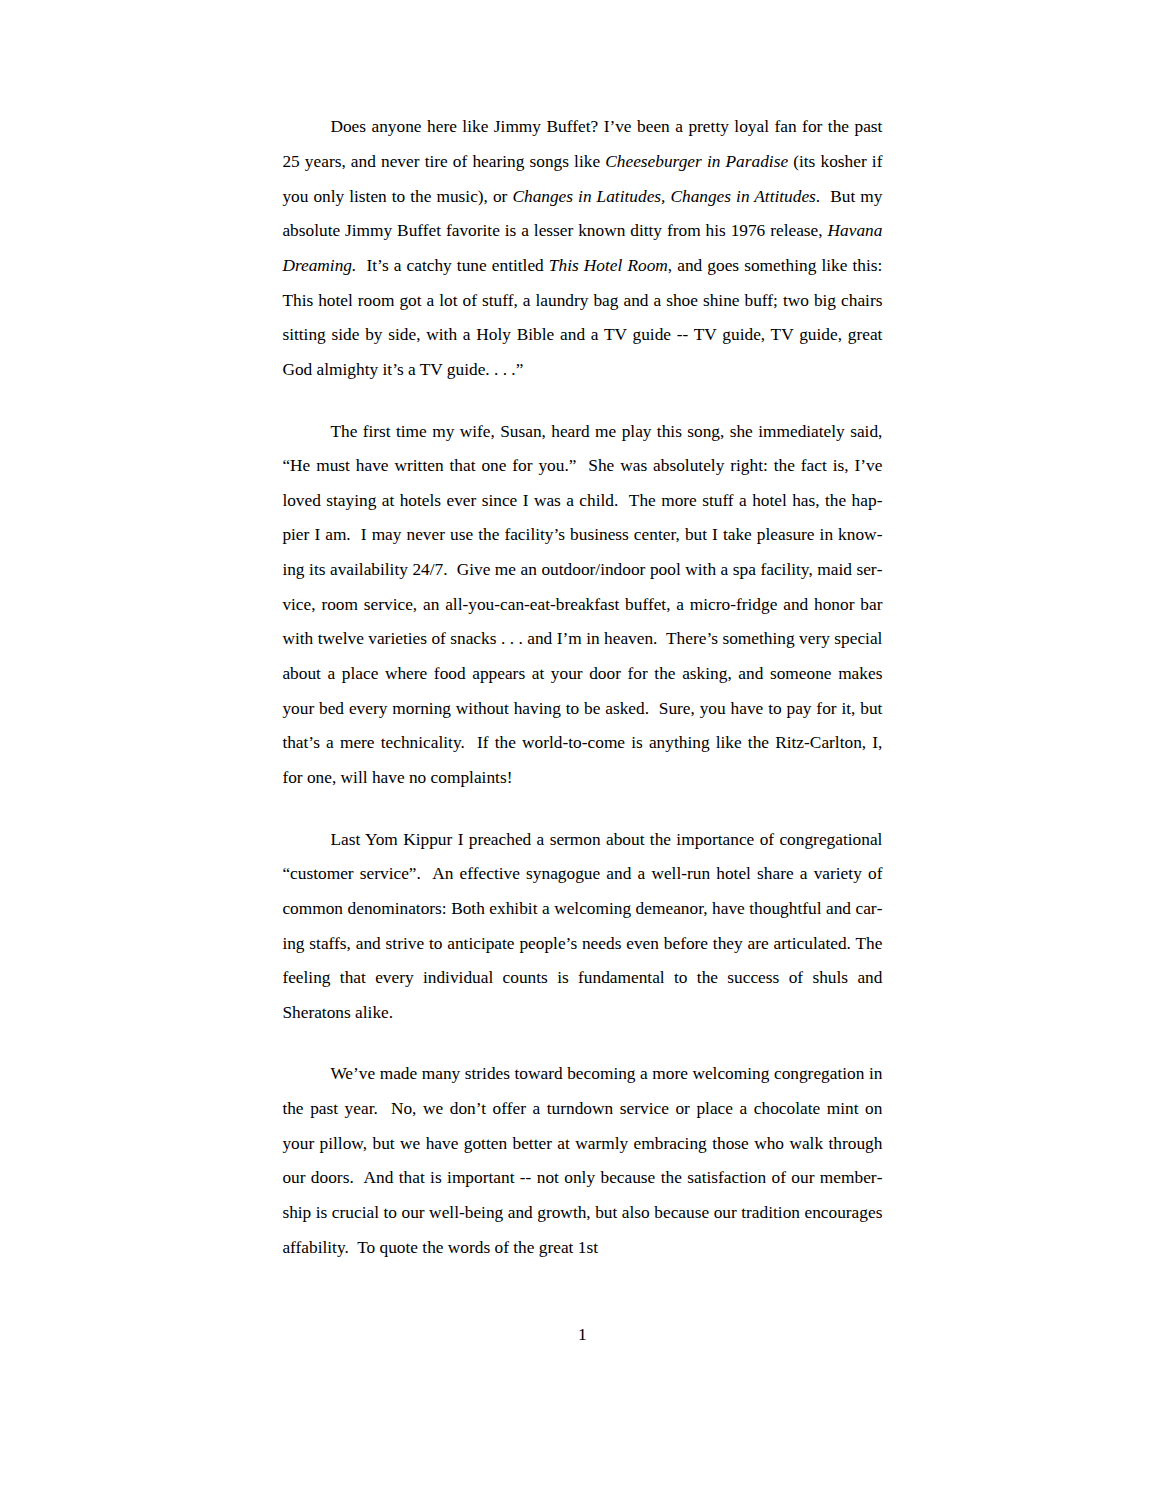Does anyone here like Jimmy Buffet? I’ve been a pretty loyal fan for the past 25 years, and never tire of hearing songs like Cheeseburger in Paradise (its kosher if you only listen to the music), or Changes in Latitudes, Changes in Attitudes. But my absolute Jimmy Buffet favorite is a lesser known ditty from his 1976 release, Havana Dreaming. It’s a catchy tune entitled This Hotel Room, and goes something like this: This hotel room got a lot of stuff, a laundry bag and a shoe shine buff; two big chairs sitting side by side, with a Holy Bible and a TV guide -- TV guide, TV guide, great God almighty it’s a TV guide. . . .”
The first time my wife, Susan, heard me play this song, she immediately said, “He must have written that one for you.” She was absolutely right: the fact is, I’ve loved staying at hotels ever since I was a child. The more stuff a hotel has, the happier I am. I may never use the facility’s business center, but I take pleasure in knowing its availability 24/7. Give me an outdoor/indoor pool with a spa facility, maid service, room service, an all-you-can-eat-breakfast buffet, a micro-fridge and honor bar with twelve varieties of snacks . . . and I’m in heaven. There’s something very special about a place where food appears at your door for the asking, and someone makes your bed every morning without having to be asked. Sure, you have to pay for it, but that’s a mere technicality. If the world-to-come is anything like the Ritz-Carlton, I, for one, will have no complaints!
Last Yom Kippur I preached a sermon about the importance of congregational “customer service”. An effective synagogue and a well-run hotel share a variety of common denominators: Both exhibit a welcoming demeanor, have thoughtful and caring staffs, and strive to anticipate people’s needs even before they are articulated. The feeling that every individual counts is fundamental to the success of shuls and Sheratons alike.
We’ve made many strides toward becoming a more welcoming congregation in the past year. No, we don’t offer a turndown service or place a chocolate mint on your pillow, but we have gotten better at warmly embracing those who walk through our doors. And that is important -- not only because the satisfaction of our membership is crucial to our well-being and growth, but also because our tradition encourages affability. To quote the words of the great 1st
1